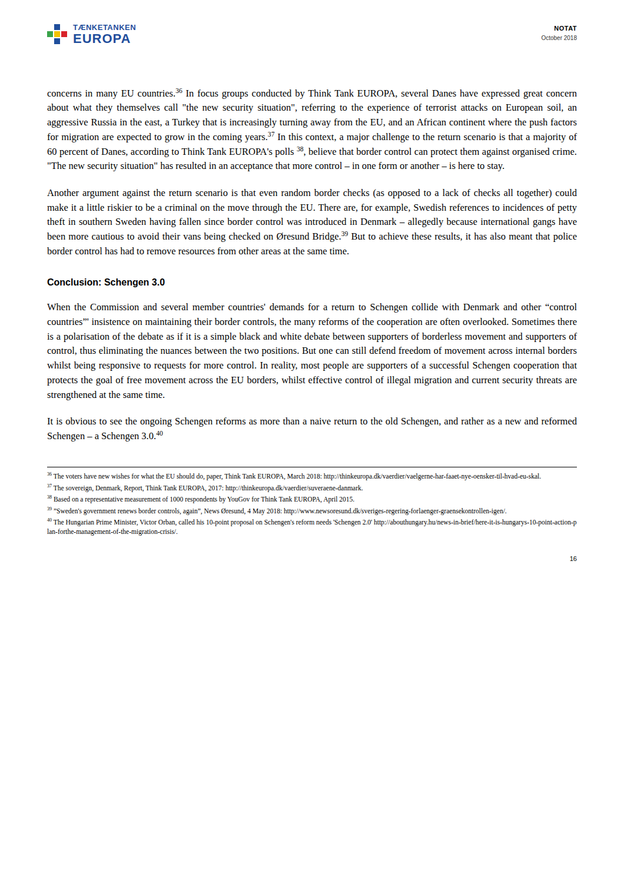TÆNKETANKEN
EUROPA
NOTAT
October 2018
concerns in many EU countries.36 In focus groups conducted by Think Tank EUROPA, several Danes have expressed great concern about what they themselves call "the new security situation", referring to the experience of terrorist attacks on European soil, an aggressive Russia in the east, a Turkey that is increasingly turning away from the EU, and an African continent where the push factors for migration are expected to grow in the coming years.37 In this context, a major challenge to the return scenario is that a majority of 60 percent of Danes, according to Think Tank EUROPA's polls 38, believe that border control can protect them against organised crime. "The new security situation" has resulted in an acceptance that more control – in one form or another – is here to stay.
Another argument against the return scenario is that even random border checks (as opposed to a lack of checks all together) could make it a little riskier to be a criminal on the move through the EU. There are, for example, Swedish references to incidences of petty theft in southern Sweden having fallen since border control was introduced in Denmark – allegedly because international gangs have been more cautious to avoid their vans being checked on Øresund Bridge.39 But to achieve these results, it has also meant that police border control has had to remove resources from other areas at the same time.
Conclusion: Schengen 3.0
When the Commission and several member countries' demands for a return to Schengen collide with Denmark and other “control countries”' insistence on maintaining their border controls, the many reforms of the cooperation are often overlooked. Sometimes there is a polarisation of the debate as if it is a simple black and white debate between supporters of borderless movement and supporters of control, thus eliminating the nuances between the two positions. But one can still defend freedom of movement across internal borders whilst being responsive to requests for more control. In reality, most people are supporters of a successful Schengen cooperation that protects the goal of free movement across the EU borders, whilst effective control of illegal migration and current security threats are strengthened at the same time.
It is obvious to see the ongoing Schengen reforms as more than a naive return to the old Schengen, and rather as a new and reformed Schengen – a Schengen 3.0.40
36 The voters have new wishes for what the EU should do, paper, Think Tank EUROPA, March 2018: http://thinkeuropa.dk/vaerdier/vaelgerne-har-faaet-nye-oensker-til-hvad-eu-skal.
37 The sovereign, Denmark, Report, Think Tank EUROPA, 2017: http://thinkeuropa.dk/vaerdier/suveraene-danmark.
38 Based on a representative measurement of 1000 respondents by YouGov for Think Tank EUROPA, April 2015.
39 ”Sweden's government renews border controls, again”, News Øresund, 4 May 2018: http://www.newsoresund.dk/sveriges-regering-forlaenger-graensekontrollen-igen/.
40 The Hungarian Prime Minister, Victor Orban, called his 10-point proposal on Schengen's reform needs 'Schengen 2.0' http://abouthungary.hu/news-in-brief/here-it-is-hungarys-10-point-action-plan-forthe-management-of-the-migration-crisis/.
16